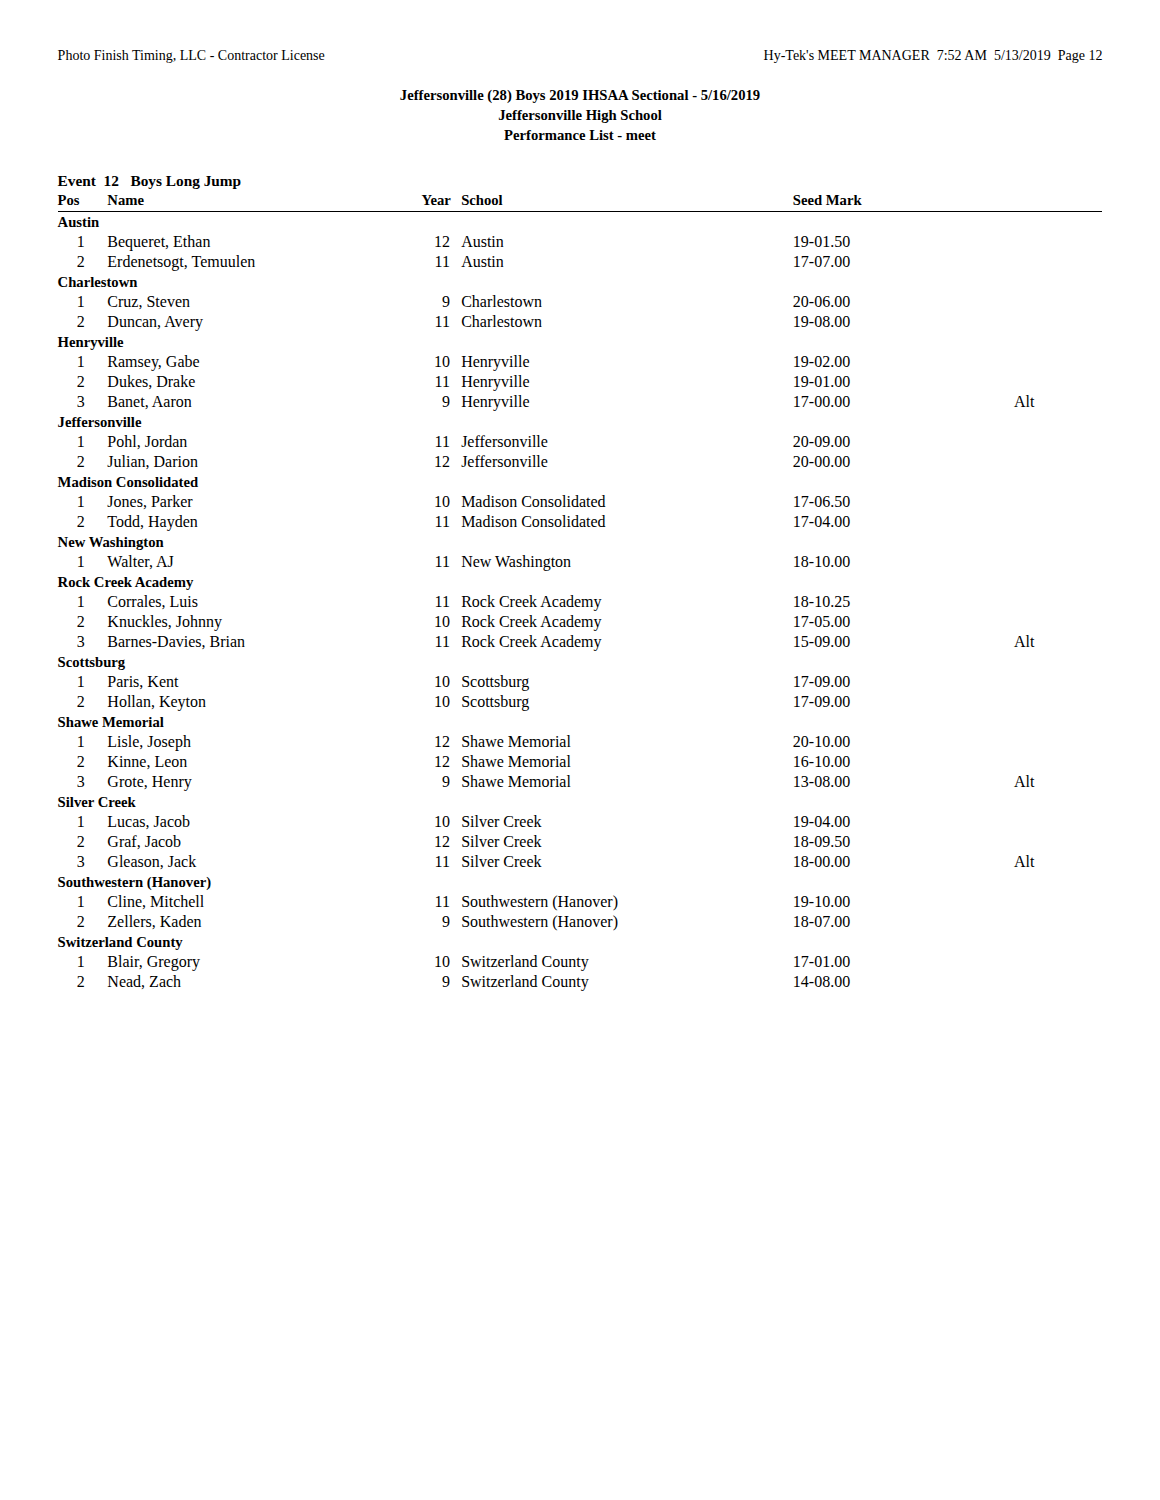Photo Finish Timing, LLC - Contractor License Hy-Tek's MEET MANAGER 7:52 AM 5/13/2019 Page 12
Jeffersonville (28) Boys 2019 IHSAA Sectional - 5/16/2019
Jeffersonville High School
Performance List - meet
Event 12 Boys Long Jump
| Pos | Name | Year | School | Seed Mark | |
| --- | --- | --- | --- | --- | --- |
| Austin |
| 1 | Bequeret, Ethan | 12 | Austin | 19-01.50 | |
| 2 | Erdenetsogt, Temuulen | 11 | Austin | 17-07.00 | |
| Charlestown |
| 1 | Cruz, Steven | 9 | Charlestown | 20-06.00 | |
| 2 | Duncan, Avery | 11 | Charlestown | 19-08.00 | |
| Henryville |
| 1 | Ramsey, Gabe | 10 | Henryville | 19-02.00 | |
| 2 | Dukes, Drake | 11 | Henryville | 19-01.00 | |
| 3 | Banet, Aaron | 9 | Henryville | 17-00.00 | Alt |
| Jeffersonville |
| 1 | Pohl, Jordan | 11 | Jeffersonville | 20-09.00 | |
| 2 | Julian, Darion | 12 | Jeffersonville | 20-00.00 | |
| Madison Consolidated |
| 1 | Jones, Parker | 10 | Madison Consolidated | 17-06.50 | |
| 2 | Todd, Hayden | 11 | Madison Consolidated | 17-04.00 | |
| New Washington |
| 1 | Walter, AJ | 11 | New Washington | 18-10.00 | |
| Rock Creek Academy |
| 1 | Corrales, Luis | 11 | Rock Creek Academy | 18-10.25 | |
| 2 | Knuckles, Johnny | 10 | Rock Creek Academy | 17-05.00 | |
| 3 | Barnes-Davies, Brian | 11 | Rock Creek Academy | 15-09.00 | Alt |
| Scottsburg |
| 1 | Paris, Kent | 10 | Scottsburg | 17-09.00 | |
| 2 | Hollan, Keyton | 10 | Scottsburg | 17-09.00 | |
| Shawe Memorial |
| 1 | Lisle, Joseph | 12 | Shawe Memorial | 20-10.00 | |
| 2 | Kinne, Leon | 12 | Shawe Memorial | 16-10.00 | |
| 3 | Grote, Henry | 9 | Shawe Memorial | 13-08.00 | Alt |
| Silver Creek |
| 1 | Lucas, Jacob | 10 | Silver Creek | 19-04.00 | |
| 2 | Graf, Jacob | 12 | Silver Creek | 18-09.50 | |
| 3 | Gleason, Jack | 11 | Silver Creek | 18-00.00 | Alt |
| Southwestern (Hanover) |
| 1 | Cline, Mitchell | 11 | Southwestern (Hanover) | 19-10.00 | |
| 2 | Zellers, Kaden | 9 | Southwestern (Hanover) | 18-07.00 | |
| Switzerland County |
| 1 | Blair, Gregory | 10 | Switzerland County | 17-01.00 | |
| 2 | Nead, Zach | 9 | Switzerland County | 14-08.00 | |